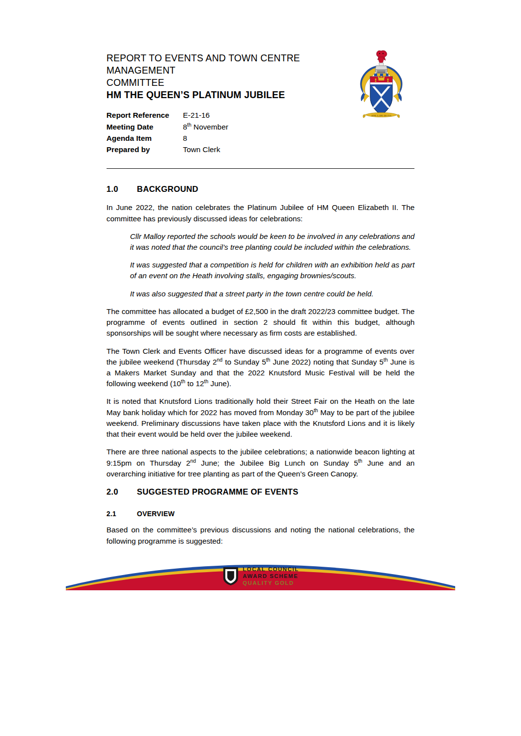SINE LABE DECUS
REPORT TO EVENTS AND TOWN CENTRE MANAGEMENT
COMMITTEE
HM THE QUEEN’S PLATINUM JUBILEE
| Report Reference | E-21-16 |
| Meeting Date | 8 th November |
| Agenda Item | 8 |
| Prepared by | Town Clerk |
1.0 BACKGROUND
In June 2022, the nation celebrates the Platinum Jubilee of HM Queen Elizabeth II. The committee has previously discussed ideas for celebrations:
Cllr Malloy reported the schools would be keen to be involved in any celebrations and it was noted that the council’s tree planting could be included within the celebrations.
It was suggested that a competition is held for children with an exhibition held as part of an event on the Heath involving stalls, engaging brownies/scouts.
It was also suggested that a street party in the town centre could be held.
The committee has allocated a budget of £2,500 in the draft 2022/23 committee budget. The programme of events outlined in section 2 should fit within this budget, although sponsorships will be sought where necessary as firm costs are established.
The Town Clerk and Events Officer have discussed ideas for a programme of events over the jubilee weekend (Thursday 2nd to Sunday 5th June 2022) noting that Sunday 5th June is a Makers Market Sunday and that the 2022 Knutsford Music Festival will be held the following weekend (10th to 12th June).
It is noted that Knutsford Lions traditionally hold their Street Fair on the Heath on the late May bank holiday which for 2022 has moved from Monday 30th May to be part of the jubilee weekend. Preliminary discussions have taken place with the Knutsford Lions and it is likely that their event would be held over the jubilee weekend.
There are three national aspects to the jubilee celebrations; a nationwide beacon lighting at 9:15pm on Thursday 2nd June; the Jubilee Big Lunch on Sunday 5th June and an overarching initiative for tree planting as part of the Queen’s Green Canopy.
2.0 SUGGESTED PROGRAMME OF EVENTS
2.1 OVERVIEW
Based on the committee’s previous discussions and noting the national celebrations, the following programme is suggested:
LOCAL COUNCIL
AWARD SCHEME
QUALITY GOLD